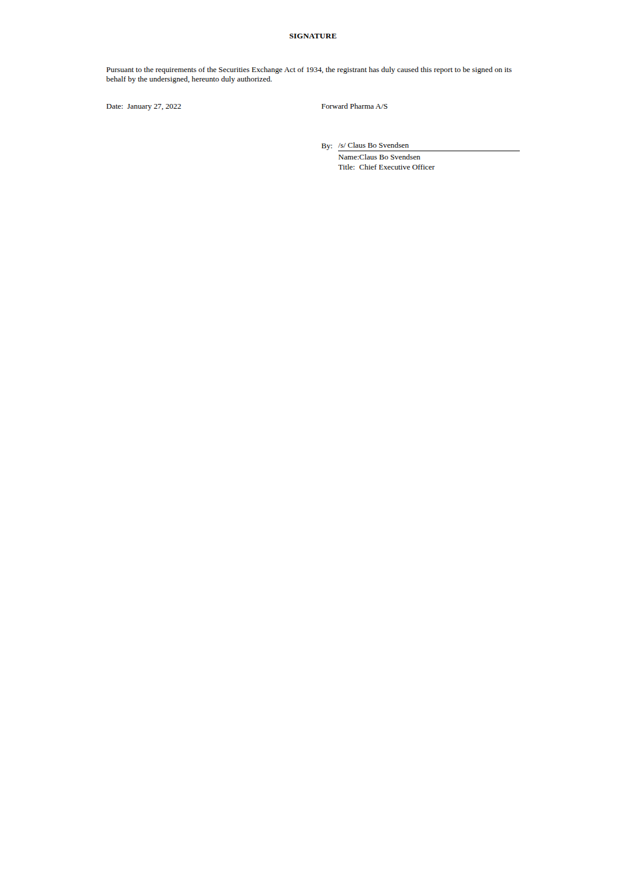SIGNATURE
Pursuant to the requirements of the Securities Exchange Act of 1934, the registrant has duly caused this report to be signed on its behalf by the undersigned, hereunto duly authorized.
| Date: January 27, 2022 | Forward Pharma A/S |
| | / By: / /s/ Claus Bo Svendsen / / Name: / Claus Bo Svendsen / / Title: / Chief Executive Officer / |